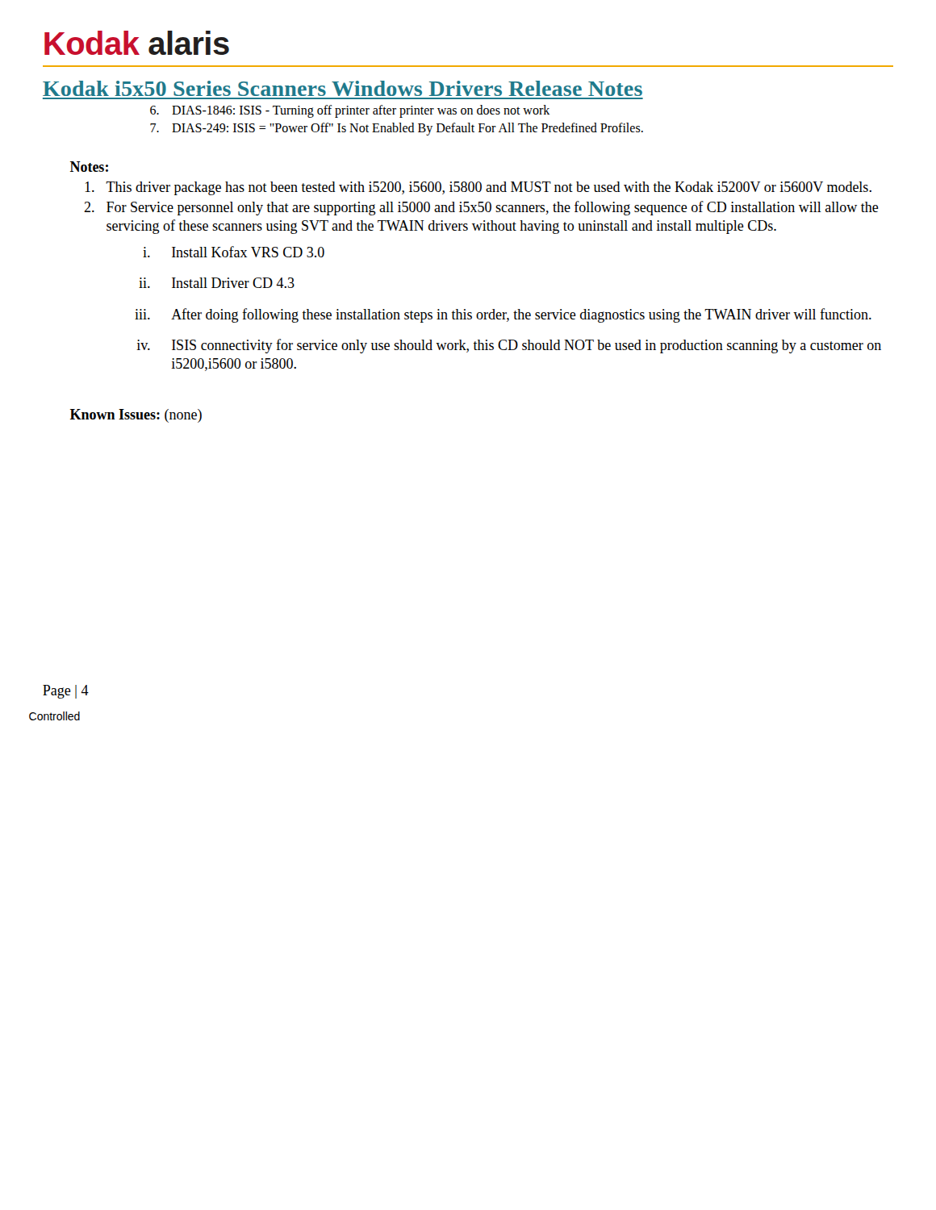Kodak alaris
Kodak i5x50 Series Scanners Windows Drivers Release Notes
DIAS-1846: ISIS - Turning off printer after printer was on does not work
DIAS-249: ISIS = "Power Off" Is Not Enabled By Default For All The Predefined Profiles.
Notes:
This driver package has not been tested with i5200, i5600, i5800 and MUST not be used with the Kodak i5200V or i5600V models.
For Service personnel only that are supporting all i5000 and i5x50 scanners, the following sequence of CD installation will allow the servicing of these scanners using SVT and the TWAIN drivers without having to uninstall and install multiple CDs.
Install Kofax VRS CD 3.0
Install Driver CD 4.3
After doing following these installation steps in this order, the service diagnostics using the TWAIN driver will function.
ISIS connectivity for service only use should work, this CD should NOT be used in production scanning by a customer on i5200,i5600 or i5800.
Known Issues: (none)
Page | 4
Controlled